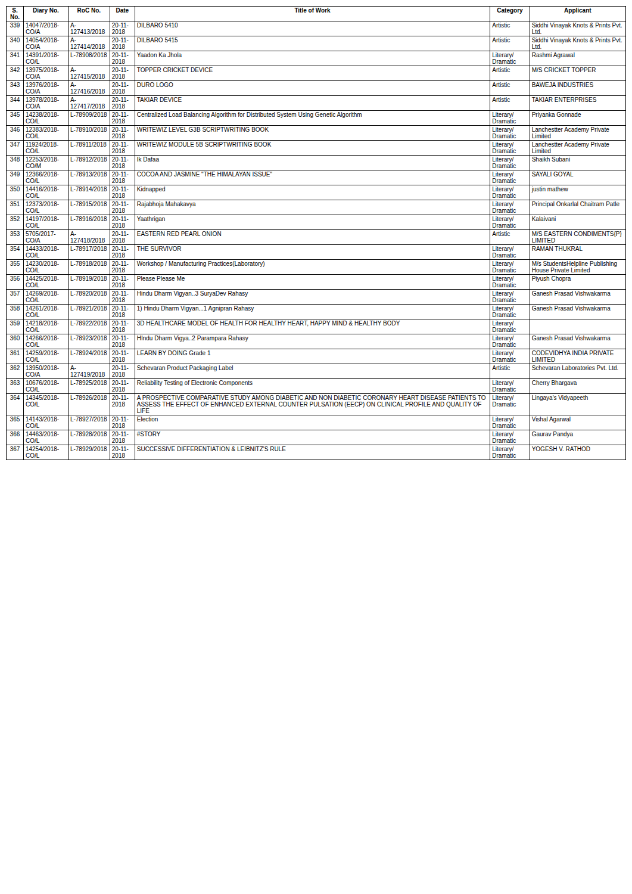| S. No. | Diary No. | RoC No. | Date | Title of Work | Category | Applicant |
| --- | --- | --- | --- | --- | --- | --- |
| 339 | 14047/2018-CO/A | A-127413/2018 | 20-11-2018 | DILBARO 5410 | Artistic | Siddhi Vinayak Knots & Prints Pvt. Ltd. |
| 340 | 14054/2018-CO/A | A-127414/2018 | 20-11-2018 | DILBARO 5415 | Artistic | Siddhi Vinayak Knots & Prints Pvt. Ltd. |
| 341 | 14391/2018-CO/L | L-78908/2018 | 20-11-2018 | Yaadon Ka Jhola | Literary/ Dramatic | Rashmi Agrawal |
| 342 | 13975/2018-CO/A | A-127415/2018 | 20-11-2018 | TOPPER CRICKET DEVICE | Artistic | M/S CRICKET TOPPER |
| 343 | 13976/2018-CO/A | A-127416/2018 | 20-11-2018 | DURO LOGO | Artistic | BAWEJA INDUSTRIES |
| 344 | 13978/2018-CO/A | A-127417/2018 | 20-11-2018 | TAKIAR DEVICE | Artistic | TAKIAR ENTERPRISES |
| 345 | 14238/2018-CO/L | L-78909/2018 | 20-11-2018 | Centralized Load Balancing Algorithm for Distributed System Using Genetic Algorithm | Literary/ Dramatic | Priyanka Gonnade |
| 346 | 12383/2018-CO/L | L-78910/2018 | 20-11-2018 | WRITEWIZ LEVEL G3B SCRIPTWRITING BOOK | Literary/ Dramatic | Lanchestter Academy Private Limited |
| 347 | 11924/2018-CO/L | L-78911/2018 | 20-11-2018 | WRITEWIZ MODULE 5B SCRIPTWRITING BOOK | Literary/ Dramatic | Lanchestter Academy Private Limited |
| 348 | 12253/2018-CO/M | L-78912/2018 | 20-11-2018 | Ik Dafaa | Literary/ Dramatic | Shaikh Subani |
| 349 | 12366/2018-CO/L | L-78913/2018 | 20-11-2018 | COCOA AND JASMINE "THE HIMALAYAN ISSUE" | Literary/ Dramatic | SAYALI GOYAL |
| 350 | 14416/2018-CO/L | L-78914/2018 | 20-11-2018 | Kidnapped | Literary/ Dramatic | justin mathew |
| 351 | 12373/2018-CO/L | L-78915/2018 | 20-11-2018 | Rajabhoja Mahakavya | Literary/ Dramatic | Principal Onkarlal Chaitram Patle |
| 352 | 14197/2018-CO/L | L-78916/2018 | 20-11-2018 | Yaathrigan | Literary/ Dramatic | Kalaivani |
| 353 | 5705/2017-CO/A | A-127418/2018 | 20-11-2018 | EASTERN RED PEARL ONION | Artistic | M/S EASTERN CONDIMENTS{P} LIMITED |
| 354 | 14433/2018-CO/L | L-78917/2018 | 20-11-2018 | THE SURVIVOR | Literary/ Dramatic | RAMAN THUKRAL |
| 355 | 14230/2018-CO/L | L-78918/2018 | 20-11-2018 | Workshop / Manufacturing Practices(Laboratory) | Literary/ Dramatic | M/s StudentsHelpline Publishing House Private Limited |
| 356 | 14425/2018-CO/L | L-78919/2018 | 20-11-2018 | Please Please Me | Literary/ Dramatic | Piyush Chopra |
| 357 | 14269/2018-CO/L | L-78920/2018 | 20-11-2018 | Hindu Dharm Vigyan..3 SuryaDev Rahasy | Literary/ Dramatic | Ganesh Prasad Vishwakarma |
| 358 | 14261/2018-CO/L | L-78921/2018 | 20-11-2018 | 1) Hindu Dharm Vigyan...1 Agnipran Rahasy | Literary/ Dramatic | Ganesh Prasad Vishwakarma |
| 359 | 14218/2018-CO/L | L-78922/2018 | 20-11-2018 | 3D HEALTHCARE MODEL OF HEALTH FOR HEALTHY HEART, HAPPY MIND & HEALTHY BODY | Literary/ Dramatic | |
| 360 | 14266/2018-CO/L | L-78923/2018 | 20-11-2018 | HIndu Dharm Vigya..2 Parampara Rahasy | Literary/ Dramatic | Ganesh Prasad Vishwakarma |
| 361 | 14259/2018-CO/L | L-78924/2018 | 20-11-2018 | LEARN BY DOING Grade 1 | Literary/ Dramatic | CODEVIDHYA INDIA PRIVATE LIMITED |
| 362 | 13950/2018-CO/A | A-127419/2018 | 20-11-2018 | Schevaran Product Packaging Label | Artistic | Schevaran Laboratories Pvt. Ltd. |
| 363 | 10676/2018-CO/L | L-78925/2018 | 20-11-2018 | Reliability Testing of Electronic Components | Literary/ Dramatic | Cherry Bhargava |
| 364 | 14345/2018-CO/L | L-78926/2018 | 20-11-2018 | A PROSPECTIVE COMPARATIVE STUDY AMONG DIABETIC AND NON DIABETIC CORONARY HEART DISEASE PATIENTS TO ASSESS THE EFFECT OF ENHANCED EXTERNAL COUNTER PULSATION (EECP) ON CLINICAL PROFILE AND QUALITY OF LIFE | Literary/ Dramatic | Lingaya's Vidyapeeth |
| 365 | 14143/2018-CO/L | L-78927/2018 | 20-11-2018 | Election | Literary/ Dramatic | Vishal Agarwal |
| 366 | 14463/2018-CO/L | L-78928/2018 | 20-11-2018 | #STORY | Literary/ Dramatic | Gaurav Pandya |
| 367 | 14254/2018-CO/L | L-78929/2018 | 20-11-2018 | SUCCESSIVE DIFFERENTIATION & LEIBNITZ'S RULE | Literary/ Dramatic | YOGESH V. RATHOD |